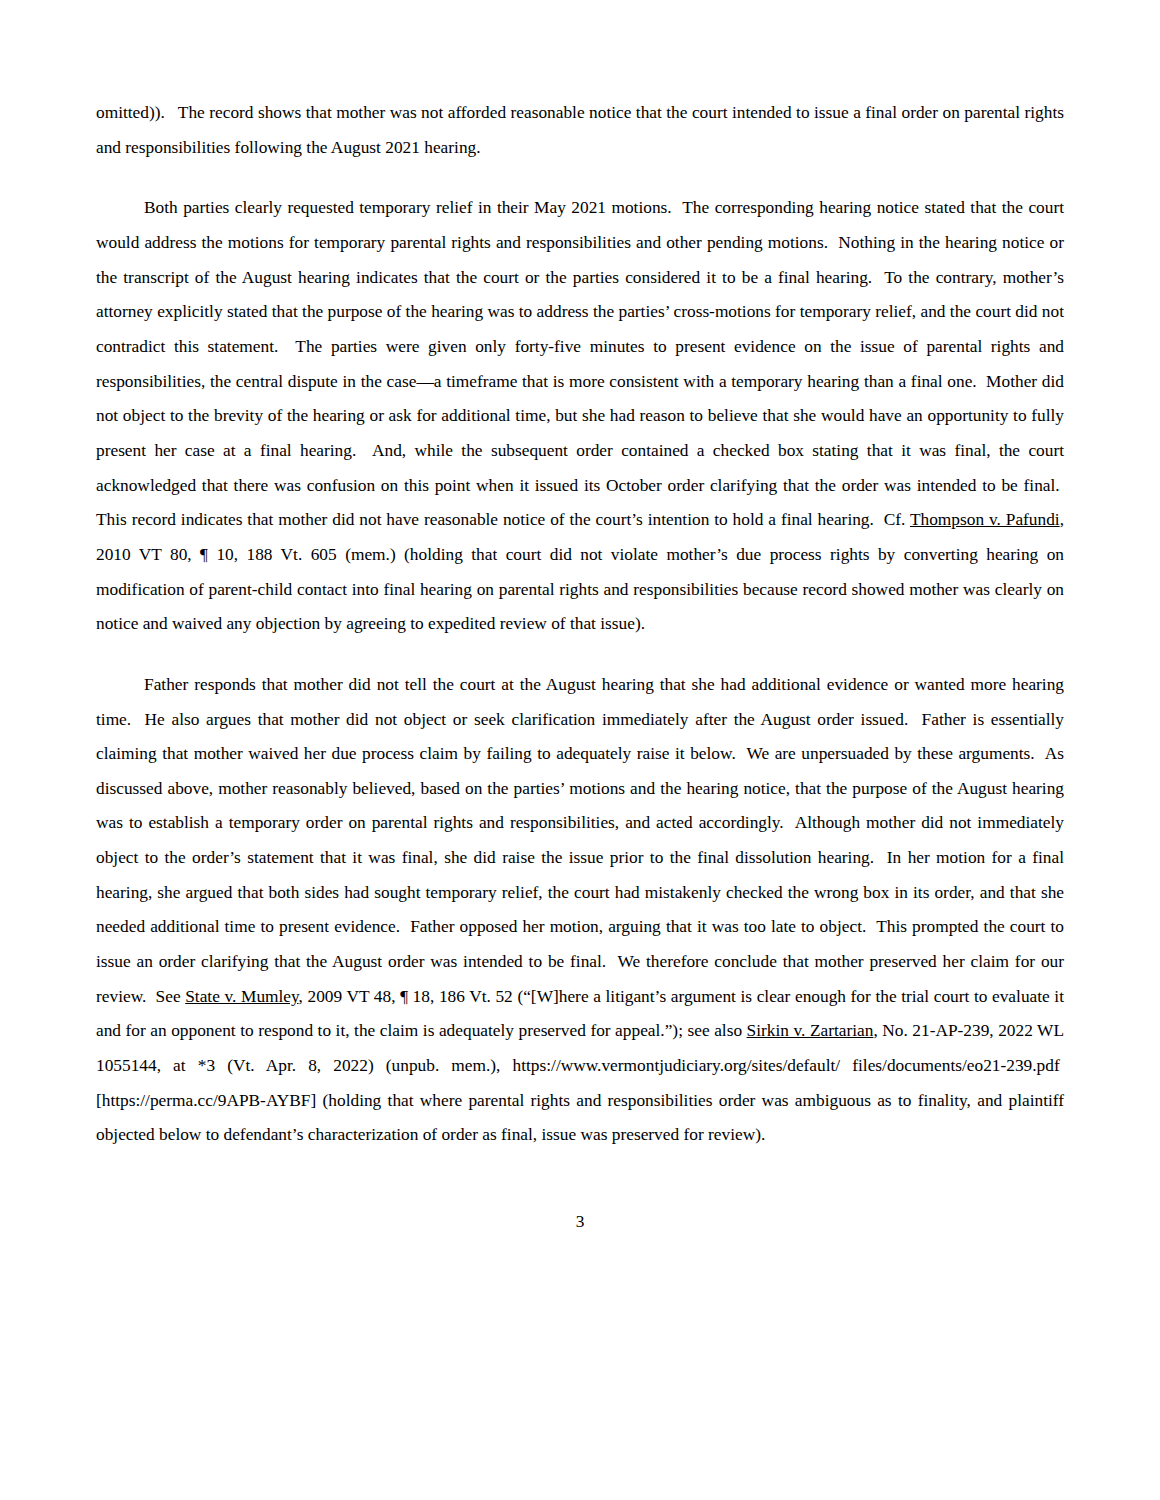omitted)). The record shows that mother was not afforded reasonable notice that the court intended to issue a final order on parental rights and responsibilities following the August 2021 hearing.
Both parties clearly requested temporary relief in their May 2021 motions. The corresponding hearing notice stated that the court would address the motions for temporary parental rights and responsibilities and other pending motions. Nothing in the hearing notice or the transcript of the August hearing indicates that the court or the parties considered it to be a final hearing. To the contrary, mother’s attorney explicitly stated that the purpose of the hearing was to address the parties’ cross-motions for temporary relief, and the court did not contradict this statement. The parties were given only forty-five minutes to present evidence on the issue of parental rights and responsibilities, the central dispute in the case—a timeframe that is more consistent with a temporary hearing than a final one. Mother did not object to the brevity of the hearing or ask for additional time, but she had reason to believe that she would have an opportunity to fully present her case at a final hearing. And, while the subsequent order contained a checked box stating that it was final, the court acknowledged that there was confusion on this point when it issued its October order clarifying that the order was intended to be final. This record indicates that mother did not have reasonable notice of the court’s intention to hold a final hearing. Cf. Thompson v. Pafundi, 2010 VT 80, ¶ 10, 188 Vt. 605 (mem.) (holding that court did not violate mother’s due process rights by converting hearing on modification of parent-child contact into final hearing on parental rights and responsibilities because record showed mother was clearly on notice and waived any objection by agreeing to expedited review of that issue).
Father responds that mother did not tell the court at the August hearing that she had additional evidence or wanted more hearing time. He also argues that mother did not object or seek clarification immediately after the August order issued. Father is essentially claiming that mother waived her due process claim by failing to adequately raise it below. We are unpersuaded by these arguments. As discussed above, mother reasonably believed, based on the parties’ motions and the hearing notice, that the purpose of the August hearing was to establish a temporary order on parental rights and responsibilities, and acted accordingly. Although mother did not immediately object to the order’s statement that it was final, she did raise the issue prior to the final dissolution hearing. In her motion for a final hearing, she argued that both sides had sought temporary relief, the court had mistakenly checked the wrong box in its order, and that she needed additional time to present evidence. Father opposed her motion, arguing that it was too late to object. This prompted the court to issue an order clarifying that the August order was intended to be final. We therefore conclude that mother preserved her claim for our review. See State v. Mumley, 2009 VT 48, ¶ 18, 186 Vt. 52 (“[W]here a litigant’s argument is clear enough for the trial court to evaluate it and for an opponent to respond to it, the claim is adequately preserved for appeal.”); see also Sirkin v. Zartarian, No. 21-AP-239, 2022 WL 1055144, at *3 (Vt. Apr. 8, 2022) (unpub. mem.), https://www.vermontjudiciary.org/sites/default/ files/documents/eo21-239.pdf [https://perma.cc/9APB-AYBF] (holding that where parental rights and responsibilities order was ambiguous as to finality, and plaintiff objected below to defendant’s characterization of order as final, issue was preserved for review).
3